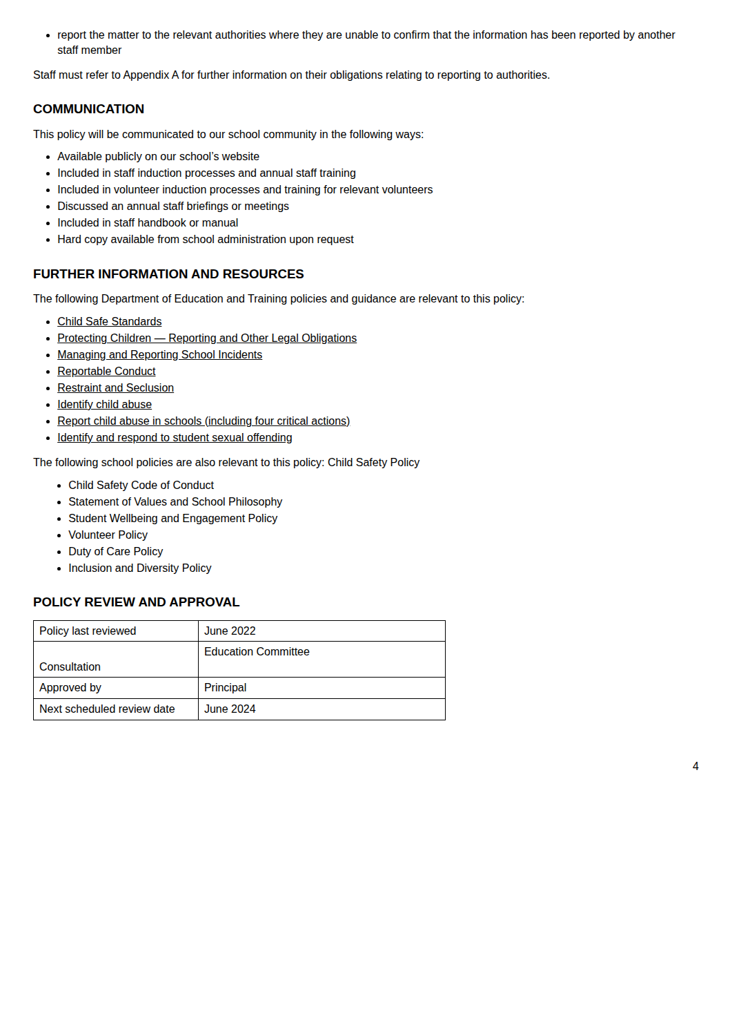report the matter to the relevant authorities where they are unable to confirm that the information has been reported by another staff member
Staff must refer to Appendix A for further information on their obligations relating to reporting to authorities.
COMMUNICATION
This policy will be communicated to our school community in the following ways:
Available publicly on our school’s website
Included in staff induction processes and annual staff training
Included in volunteer induction processes and training for relevant volunteers
Discussed an annual staff briefings or meetings
Included in staff handbook or manual
Hard copy available from school administration upon request
FURTHER INFORMATION AND RESOURCES
The following Department of Education and Training policies and guidance are relevant to this policy:
Child Safe Standards
Protecting Children — Reporting and Other Legal Obligations
Managing and Reporting School Incidents
Reportable Conduct
Restraint and Seclusion
Identify child abuse
Report child abuse in schools (including four critical actions)
Identify and respond to student sexual offending
The following school policies are also relevant to this policy: Child Safety Policy
Child Safety Code of Conduct
Statement of Values and School Philosophy
Student Wellbeing and Engagement Policy
Volunteer Policy
Duty of Care Policy
Inclusion and Diversity Policy
POLICY REVIEW AND APPROVAL
| Policy last reviewed | June 2022 |
| Consultation | Education Committee |
| Approved by | Principal |
| Next scheduled review date | June 2024 |
4